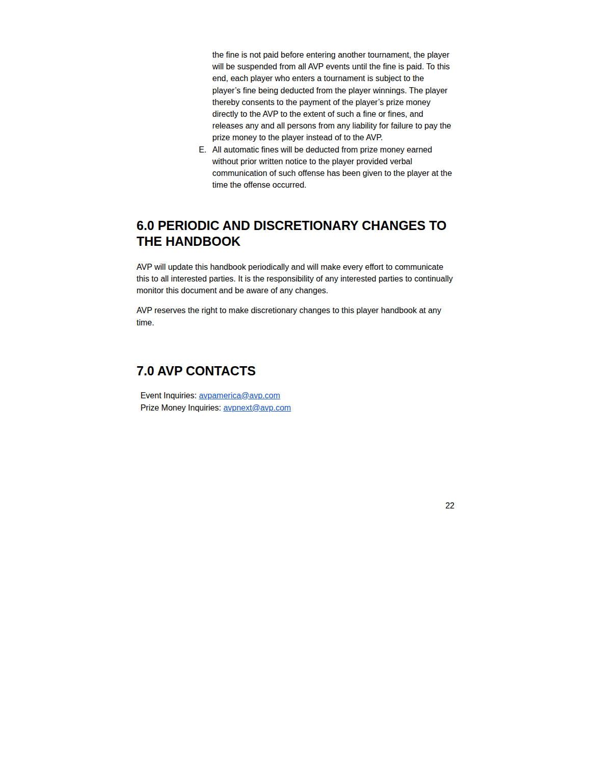the fine is not paid before entering another tournament, the player will be suspended from all AVP events until the fine is paid. To this end, each player who enters a tournament is subject to the player’s fine being deducted from the player winnings. The player thereby consents to the payment of the player’s prize money directly to the AVP to the extent of such a fine or fines, and releases any and all persons from any liability for failure to pay the prize money to the player instead of to the AVP.
E.
All automatic fines will be deducted from prize money earned without prior written notice to the player provided verbal communication of such offense has been given to the player at the time the offense occurred.
6.0 PERIODIC AND DISCRETIONARY CHANGES TO THE HANDBOOK
AVP will update this handbook periodically and will make every effort to communicate this to all interested parties. It is the responsibility of any interested parties to continually monitor this document and be aware of any changes.
AVP reserves the right to make discretionary changes to this player handbook at any time.
7.0 AVP CONTACTS
Event Inquiries: avpamerica@avp.com
Prize Money Inquiries: avpnext@avp.com
22